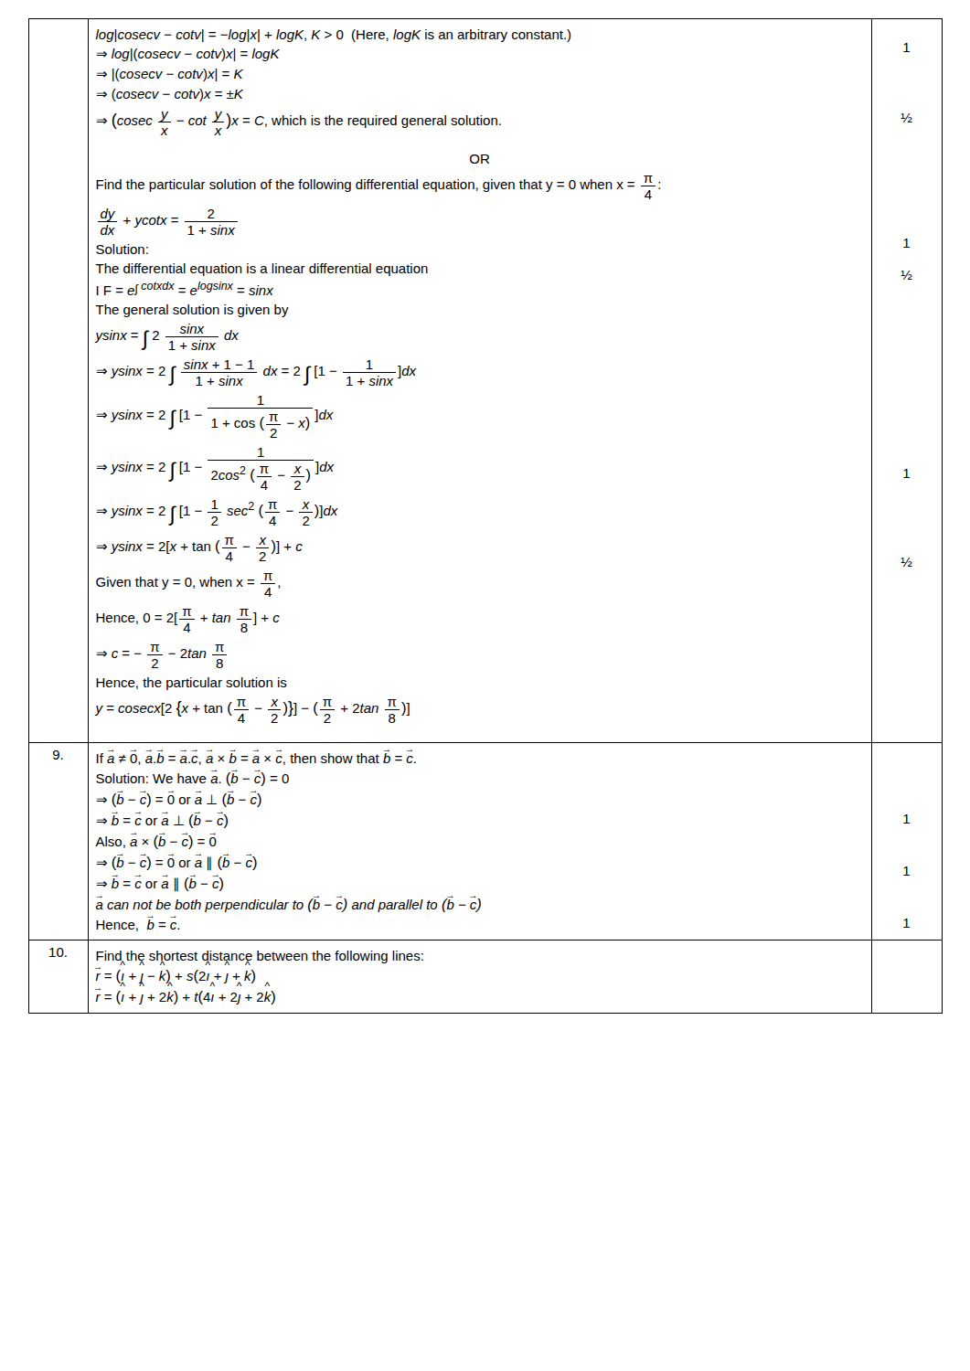| | log / cosecv − cotv / = − log / x / + logK , K > 0 (Here, logK is an arbitrary constant.) ⇒ log /( cosecv − cotv ) x / = logK ⇒ /( cosecv − cotv ) x / = K ⇒ ( cosecv − cotv ) x = ± K ⇒ ( cosec y x − cot y x ) x = C , which is the required general solution. OR Find the particular solution of the following differential equation, given that y = 0 when x = π 4 : dy dx + ycotx = 2 1 + sinx Solution: The differential equation is a linear differential equation I F = e ∫ cotxdx = e logsinx = sinx The general solution is given by ysinx = ∫ 2 sinx 1 + sinx dx ⇒ ysinx = 2 ∫ sinx + 1 − 1 1 + sinx dx = 2 ∫ [1 − 1 1 + sinx ] dx ⇒ ysinx = 2 ∫ [1 − 1 1 + cos ( π 2 − x ) ] dx ⇒ ysinx = 2 ∫ [1 − 1 2 cos 2 ( π 4 − x 2 ) ] dx ⇒ ysinx = 2 ∫ [1 − 1 2 sec 2 ( π 4 − x 2 ) ] dx ⇒ ysinx = 2[ x + tan ( π 4 − x 2 ) ] + c Given that y = 0, when x = π 4 , Hence, 0 = 2[ π 4 + tan π 8 ] + c ⇒ c = − π 2 − 2 tan π 8 Hence, the particular solution is y = cosecx [2 { x + tan ( π 4 − x 2 ) } ] − ( π 2 + 2 tan π 8 ) ] | 1 ½ 1 ½ 1 ½ |
| 9. | If a ≠ 0 , a . b = a . c , a × b = a × c , then show that b = c . Solution: We have a . ( b − c ) = 0 ⇒ ( b − c ) = 0 or a ⊥ ( b − c ) ⇒ b = c or a ⊥ ( b − c ) Also, a × ( b − c ) = 0 ⇒ ( b − c ) = 0 or a ∥ ( b − c ) ⇒ b = c or a ∥ ( b − c ) a can not be both perpendicular to ( b − c ) and parallel to ( b − c ) Hence, b = c . | 1 1 1 |
| 10. | Find the shortest distance between the following lines: r = ( ı + ȷ − k ) + s ( 2 ı + ȷ + k ) r = ( ı + ȷ + 2 k ) + t ( 4 ı + 2 ȷ + 2 k ) | |